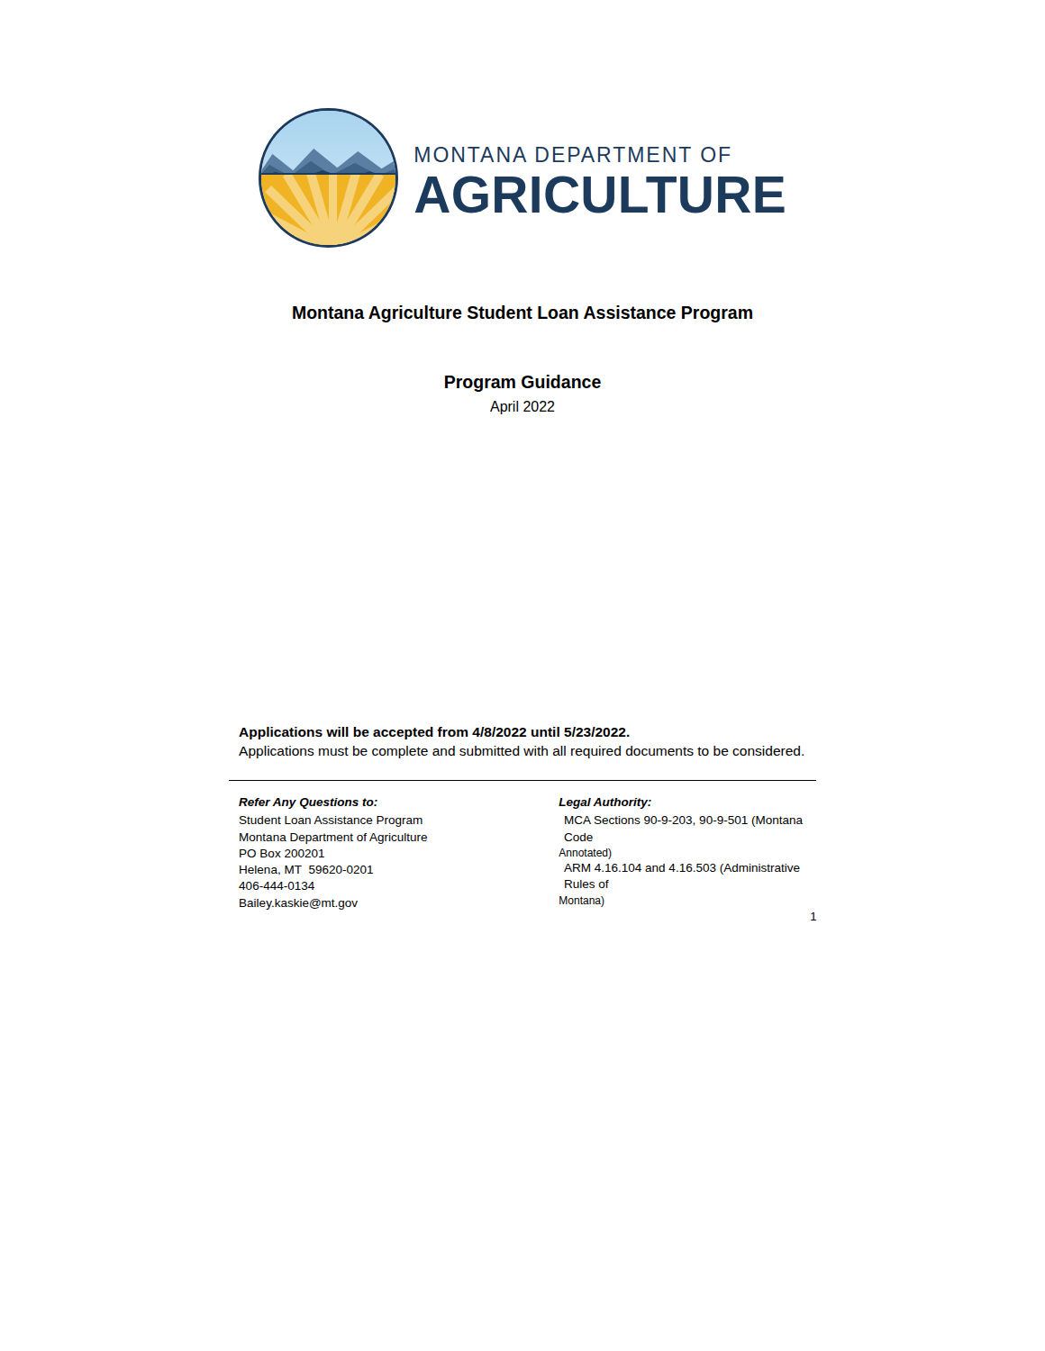MONTANA DEPARTMENT OF
AGRICULTURE
Montana Agriculture Student Loan Assistance Program
Program Guidance
April 2022
Applications will be accepted from 4/8/2022 until 5/23/2022.
Applications must be complete and submitted with all required documents to be considered.
Refer Any Questions to:
Student Loan Assistance Program
Montana Department of Agriculture
PO Box 200201
Helena, MT 59620-0201
406-444-0134
Bailey.kaskie@mt.gov
Legal Authority:
MCA Sections 90-9-203, 90-9-501 (Montana Code
Annotated)
ARM 4.16.104 and 4.16.503 (Administrative Rules of
Montana)
1